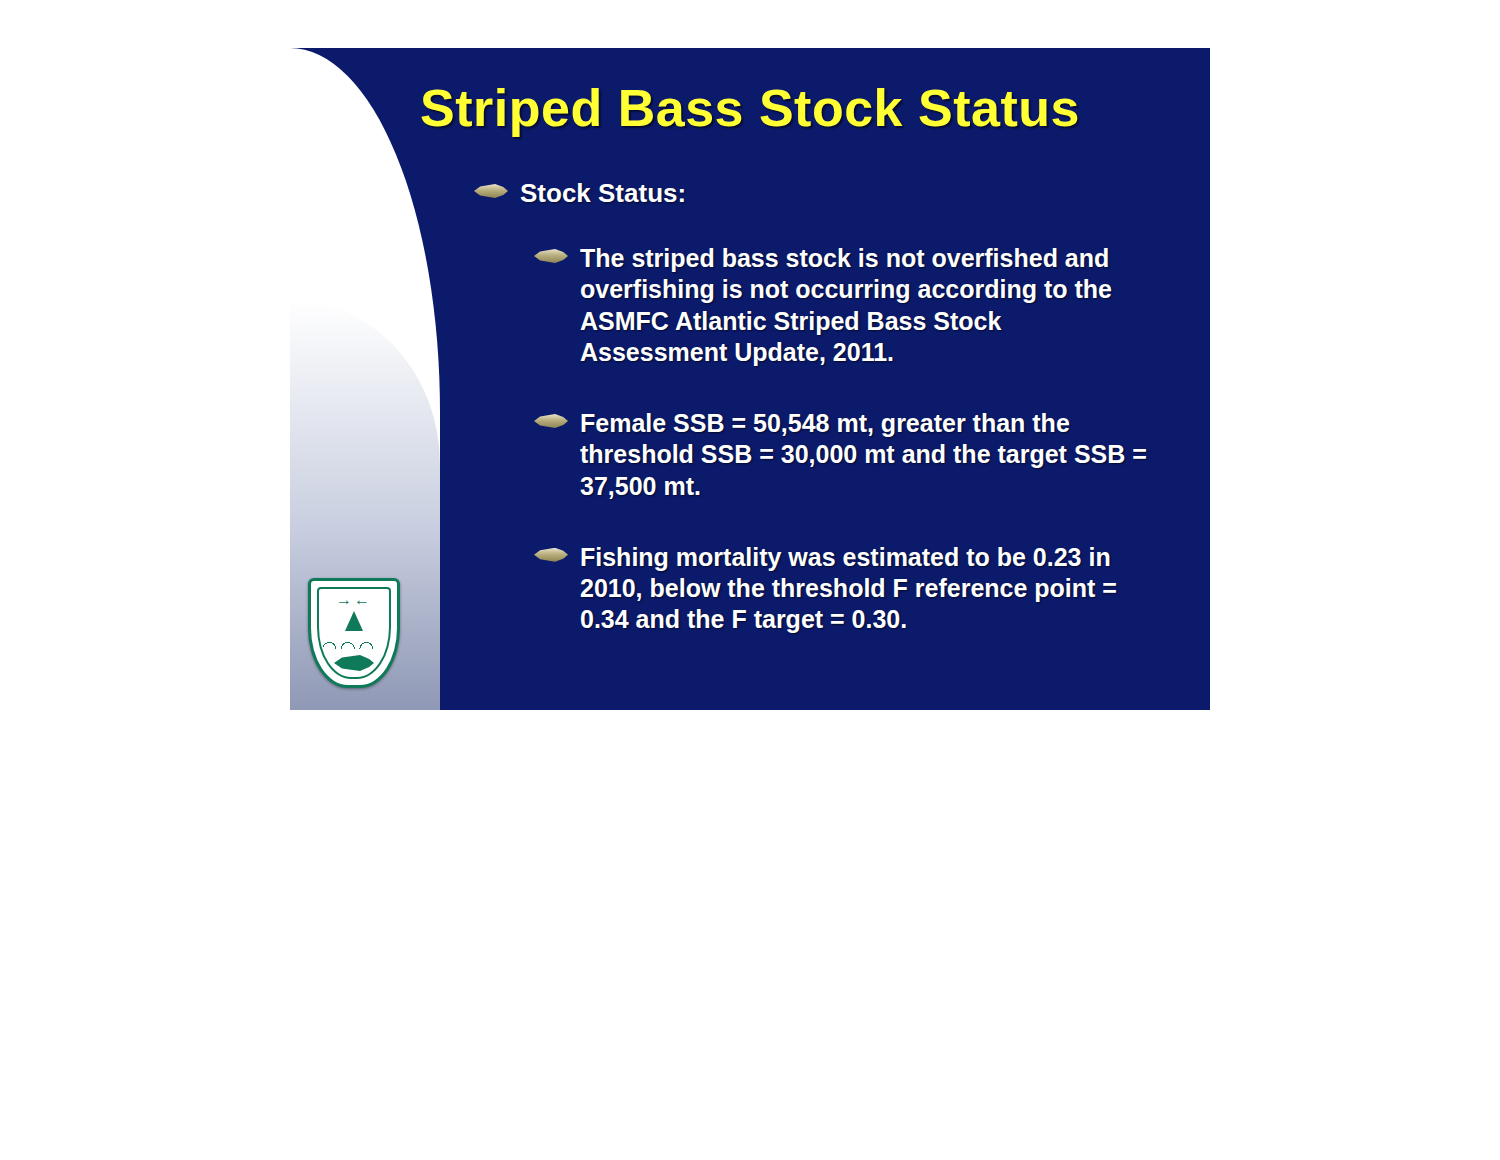Striped Bass Stock Status
Stock Status:
The striped bass stock is not overfished and overfishing is not occurring according to the ASMFC Atlantic Striped Bass Stock Assessment Update, 2011.
Female SSB = 50,548 mt, greater than the threshold SSB = 30,000 mt and the target SSB = 37,500 mt.
Fishing mortality was estimated to be 0.23 in 2010, below the threshold F reference point = 0.34 and the F target = 0.30.
→←